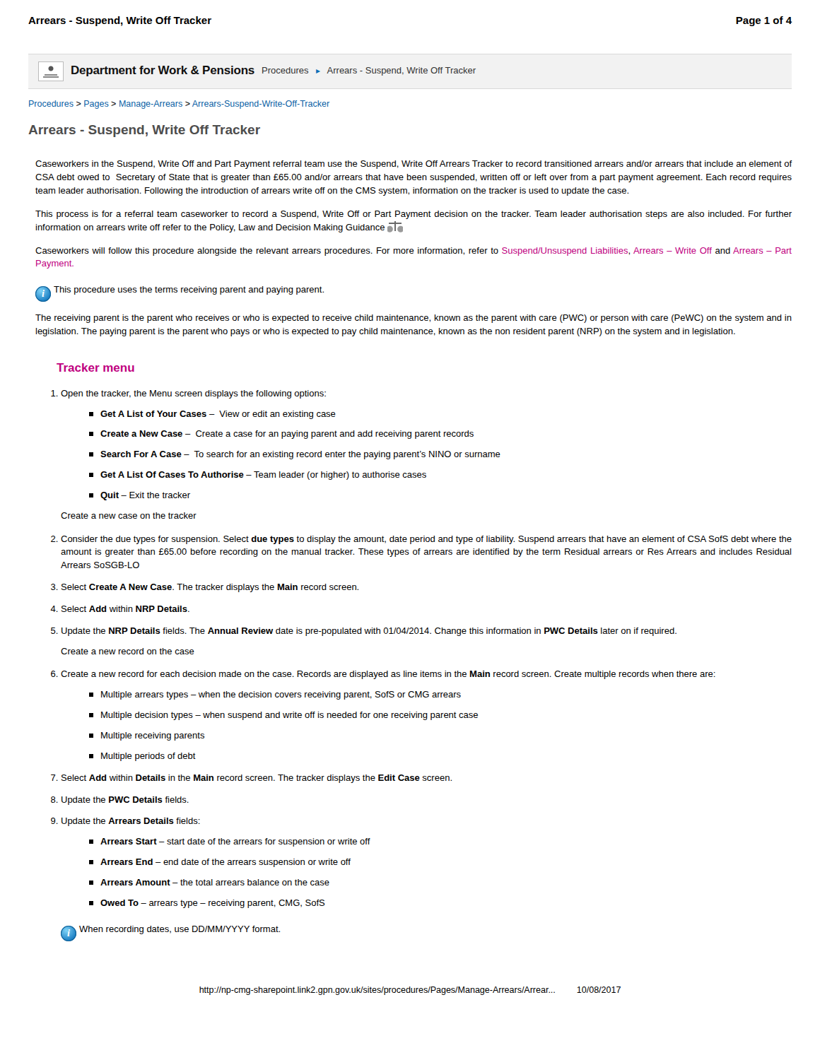Arrears - Suspend, Write Off Tracker Page 1 of 4
Department for Work & Pensions Procedures ▸ Arrears - Suspend, Write Off Tracker
Procedures > Pages > Manage-Arrears > Arrears-Suspend-Write-Off-Tracker
Arrears - Suspend, Write Off Tracker
Caseworkers in the Suspend, Write Off and Part Payment referral team use the Suspend, Write Off Arrears Tracker to record transitioned arrears and/or arrears that include an element of CSA debt owed to Secretary of State that is greater than £65.00 and/or arrears that have been suspended, written off or left over from a part payment agreement. Each record requires team leader authorisation. Following the introduction of arrears write off on the CMS system, information on the tracker is used to update the case.
This process is for a referral team caseworker to record a Suspend, Write Off or Part Payment decision on the tracker. Team leader authorisation steps are also included. For further information on arrears write off refer to the Policy, Law and Decision Making Guidance
Caseworkers will follow this procedure alongside the relevant arrears procedures. For more information, refer to Suspend/Unsuspend Liabilities, Arrears – Write Off and Arrears – Part Payment.
i This procedure uses the terms receiving parent and paying parent.
The receiving parent is the parent who receives or who is expected to receive child maintenance, known as the parent with care (PWC) or person with care (PeWC) on the system and in legislation. The paying parent is the parent who pays or who is expected to pay child maintenance, known as the non resident parent (NRP) on the system and in legislation.
Tracker menu
Open the tracker, the Menu screen displays the following options:
Get A List of Your Cases – View or edit an existing case
Create a New Case – Create a case for an paying parent and add receiving parent records
Search For A Case – To search for an existing record enter the paying parent’s NINO or surname
Get A List Of Cases To Authorise – Team leader (or higher) to authorise cases
Quit – Exit the tracker
Create a new case on the tracker
Consider the due types for suspension. Select due types to display the amount, date period and type of liability. Suspend arrears that have an element of CSA SofS debt where the amount is greater than £65.00 before recording on the manual tracker. These types of arrears are identified by the term Residual arrears or Res Arrears and includes Residual Arrears SoSGB-LO
Select Create A New Case. The tracker displays the Main record screen.
Select Add within NRP Details.
Update the NRP Details fields. The Annual Review date is pre-populated with 01/04/2014. Change this information in PWC Details later on if required.
Create a new record on the case
Create a new record for each decision made on the case. Records are displayed as line items in the Main record screen. Create multiple records when there are:
Multiple arrears types – when the decision covers receiving parent, SofS or CMG arrears
Multiple decision types – when suspend and write off is needed for one receiving parent case
Multiple receiving parents
Multiple periods of debt
Select Add within Details in the Main record screen. The tracker displays the Edit Case screen.
Update the PWC Details fields.
Update the Arrears Details fields:
Arrears Start – start date of the arrears for suspension or write off
Arrears End – end date of the arrears suspension or write off
Arrears Amount – the total arrears balance on the case
Owed To – arrears type – receiving parent, CMG, SofS
i When recording dates, use DD/MM/YYYY format.
http://np-cmg-sharepoint.link2.gpn.gov.uk/sites/procedures/Pages/Manage-Arrears/Arrear... 10/08/2017